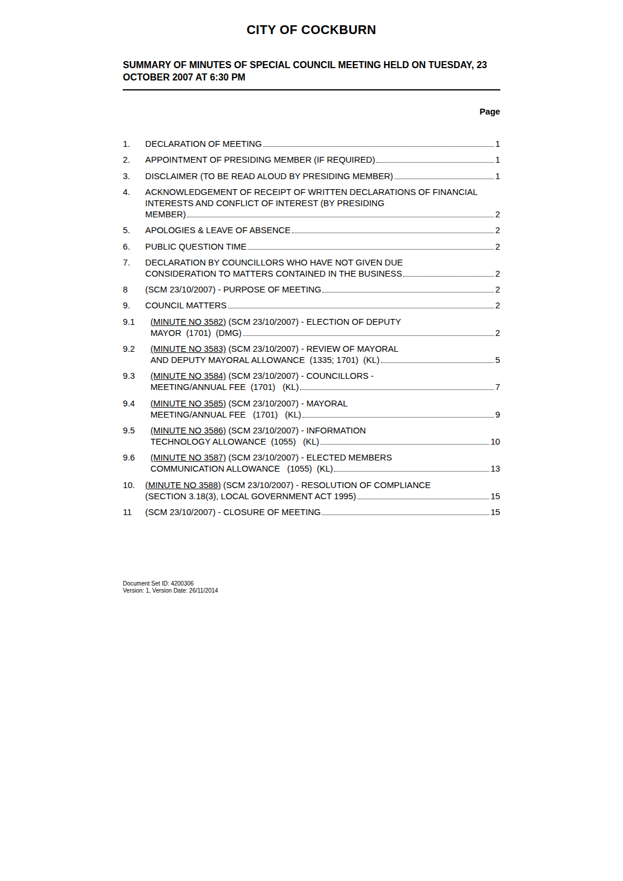CITY OF COCKBURN
SUMMARY OF MINUTES OF SPECIAL COUNCIL MEETING HELD ON TUESDAY, 23 OCTOBER 2007 AT 6:30 PM
Page
| 1. | DECLARATION OF MEETING 1 |
| 2. | APPOINTMENT OF PRESIDING MEMBER (IF REQUIRED) 1 |
| 3. | DISCLAIMER (TO BE READ ALOUD BY PRESIDING MEMBER) 1 |
| 4. | ACKNOWLEDGEMENT OF RECEIPT OF WRITTEN DECLARATIONS OF FINANCIAL INTERESTS AND CONFLICT OF INTEREST (BY PRESIDING MEMBER) 2 |
| 5. | APOLOGIES & LEAVE OF ABSENCE 2 |
| 6. | PUBLIC QUESTION TIME 2 |
| 7. | DECLARATION BY COUNCILLORS WHO HAVE NOT GIVEN DUE CONSIDERATION TO MATTERS CONTAINED IN THE BUSINESS 2 |
| 8 | (SCM 23/10/2007) - PURPOSE OF MEETING 2 |
| 9. | COUNCIL MATTERS 2 |
| 9.1 | (MINUTE NO 3582) (SCM 23/10/2007) - ELECTION OF DEPUTY MAYOR (1701) (DMG) 2 |
| 9.2 | (MINUTE NO 3583) (SCM 23/10/2007) - REVIEW OF MAYORAL AND DEPUTY MAYORAL ALLOWANCE (1335; 1701) (KL) 5 |
| 9.3 | (MINUTE NO 3584) (SCM 23/10/2007) - COUNCILLORS - MEETING/ANNUAL FEE (1701) (KL) 7 |
| 9.4 | (MINUTE NO 3585) (SCM 23/10/2007) - MAYORAL MEETING/ANNUAL FEE (1701) (KL) 9 |
| 9.5 | (MINUTE NO 3586) (SCM 23/10/2007) - INFORMATION TECHNOLOGY ALLOWANCE (1055) (KL) 10 |
| 9.6 | (MINUTE NO 3587) (SCM 23/10/2007) - ELECTED MEMBERS COMMUNICATION ALLOWANCE (1055) (KL) 13 |
| 10. | (MINUTE NO 3588) (SCM 23/10/2007) - RESOLUTION OF COMPLIANCE (SECTION 3.18(3), LOCAL GOVERNMENT ACT 1995) 15 |
| 11 | (SCM 23/10/2007) - CLOSURE OF MEETING 15 |
Document Set ID: 4200306
Version: 1, Version Date: 26/11/2014